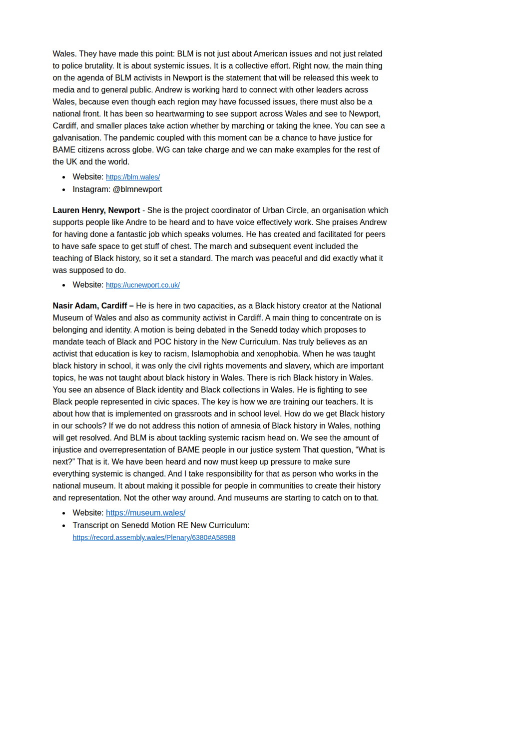Wales. They have made this point: BLM is not just about American issues and not just related to police brutality. It is about systemic issues. It is a collective effort. Right now, the main thing on the agenda of BLM activists in Newport is the statement that will be released this week to media and to general public. Andrew is working hard to connect with other leaders across Wales, because even though each region may have focussed issues, there must also be a national front. It has been so heartwarming to see support across Wales and see to Newport, Cardiff, and smaller places take action whether by marching or taking the knee. You can see a galvanisation. The pandemic coupled with this moment can be a chance to have justice for BAME citizens across globe. WG can take charge and we can make examples for the rest of the UK and the world.
Website: https://blm.wales/
Instagram: @blmnewport
Lauren Henry, Newport - She is the project coordinator of Urban Circle, an organisation which supports people like Andre to be heard and to have voice effectively work. She praises Andrew for having done a fantastic job which speaks volumes. He has created and facilitated for peers to have safe space to get stuff of chest. The march and subsequent event included the teaching of Black history, so it set a standard. The march was peaceful and did exactly what it was supposed to do.
Website: https://ucnewport.co.uk/
Nasir Adam, Cardiff – He is here in two capacities, as a Black history creator at the National Museum of Wales and also as community activist in Cardiff. A main thing to concentrate on is belonging and identity. A motion is being debated in the Senedd today which proposes to mandate teach of Black and POC history in the New Curriculum. Nas truly believes as an activist that education is key to racism, Islamophobia and xenophobia. When he was taught black history in school, it was only the civil rights movements and slavery, which are important topics, he was not taught about black history in Wales. There is rich Black history in Wales. You see an absence of Black identity and Black collections in Wales. He is fighting to see Black people represented in civic spaces. The key is how we are training our teachers. It is about how that is implemented on grassroots and in school level. How do we get Black history in our schools? If we do not address this notion of amnesia of Black history in Wales, nothing will get resolved. And BLM is about tackling systemic racism head on. We see the amount of injustice and overrepresentation of BAME people in our justice system That question, “What is next?” That is it. We have been heard and now must keep up pressure to make sure everything systemic is changed. And I take responsibility for that as person who works in the national museum. It about making it possible for people in communities to create their history and representation. Not the other way around. And museums are starting to catch on to that.
Website: https://museum.wales/
Transcript on Senedd Motion RE New Curriculum:
https://record.assembly.wales/Plenary/6380#A58988